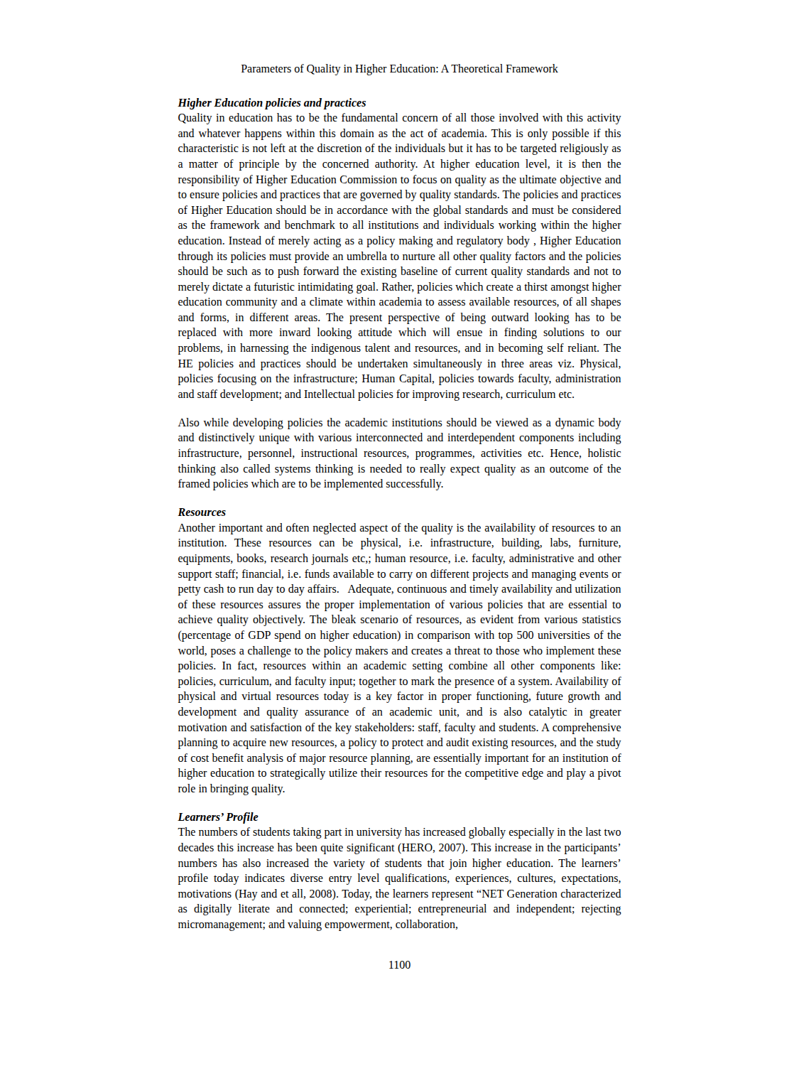Parameters of Quality in Higher Education: A Theoretical Framework
Higher Education policies and practices
Quality in education has to be the fundamental concern of all those involved with this activity and whatever happens within this domain as the act of academia. This is only possible if this characteristic is not left at the discretion of the individuals but it has to be targeted religiously as a matter of principle by the concerned authority. At higher education level, it is then the responsibility of Higher Education Commission to focus on quality as the ultimate objective and to ensure policies and practices that are governed by quality standards. The policies and practices of Higher Education should be in accordance with the global standards and must be considered as the framework and benchmark to all institutions and individuals working within the higher education. Instead of merely acting as a policy making and regulatory body , Higher Education through its policies must provide an umbrella to nurture all other quality factors and the policies should be such as to push forward the existing baseline of current quality standards and not to merely dictate a futuristic intimidating goal. Rather, policies which create a thirst amongst higher education community and a climate within academia to assess available resources, of all shapes and forms, in different areas. The present perspective of being outward looking has to be replaced with more inward looking attitude which will ensue in finding solutions to our problems, in harnessing the indigenous talent and resources, and in becoming self reliant. The HE policies and practices should be undertaken simultaneously in three areas viz. Physical, policies focusing on the infrastructure; Human Capital, policies towards faculty, administration and staff development; and Intellectual policies for improving research, curriculum etc.
Also while developing policies the academic institutions should be viewed as a dynamic body and distinctively unique with various interconnected and interdependent components including infrastructure, personnel, instructional resources, programmes, activities etc. Hence, holistic thinking also called systems thinking is needed to really expect quality as an outcome of the framed policies which are to be implemented successfully.
Resources
Another important and often neglected aspect of the quality is the availability of resources to an institution. These resources can be physical, i.e. infrastructure, building, labs, furniture, equipments, books, research journals etc,; human resource, i.e. faculty, administrative and other support staff; financial, i.e. funds available to carry on different projects and managing events or petty cash to run day to day affairs. Adequate, continuous and timely availability and utilization of these resources assures the proper implementation of various policies that are essential to achieve quality objectively. The bleak scenario of resources, as evident from various statistics (percentage of GDP spend on higher education) in comparison with top 500 universities of the world, poses a challenge to the policy makers and creates a threat to those who implement these policies. In fact, resources within an academic setting combine all other components like: policies, curriculum, and faculty input; together to mark the presence of a system. Availability of physical and virtual resources today is a key factor in proper functioning, future growth and development and quality assurance of an academic unit, and is also catalytic in greater motivation and satisfaction of the key stakeholders: staff, faculty and students. A comprehensive planning to acquire new resources, a policy to protect and audit existing resources, and the study of cost benefit analysis of major resource planning, are essentially important for an institution of higher education to strategically utilize their resources for the competitive edge and play a pivot role in bringing quality.
Learners’ Profile
The numbers of students taking part in university has increased globally especially in the last two decades this increase has been quite significant (HERO, 2007). This increase in the participants’ numbers has also increased the variety of students that join higher education. The learners’ profile today indicates diverse entry level qualifications, experiences, cultures, expectations, motivations (Hay and et all, 2008). Today, the learners represent “NET Generation characterized as digitally literate and connected; experiential; entrepreneurial and independent; rejecting micromanagement; and valuing empowerment, collaboration,
1100